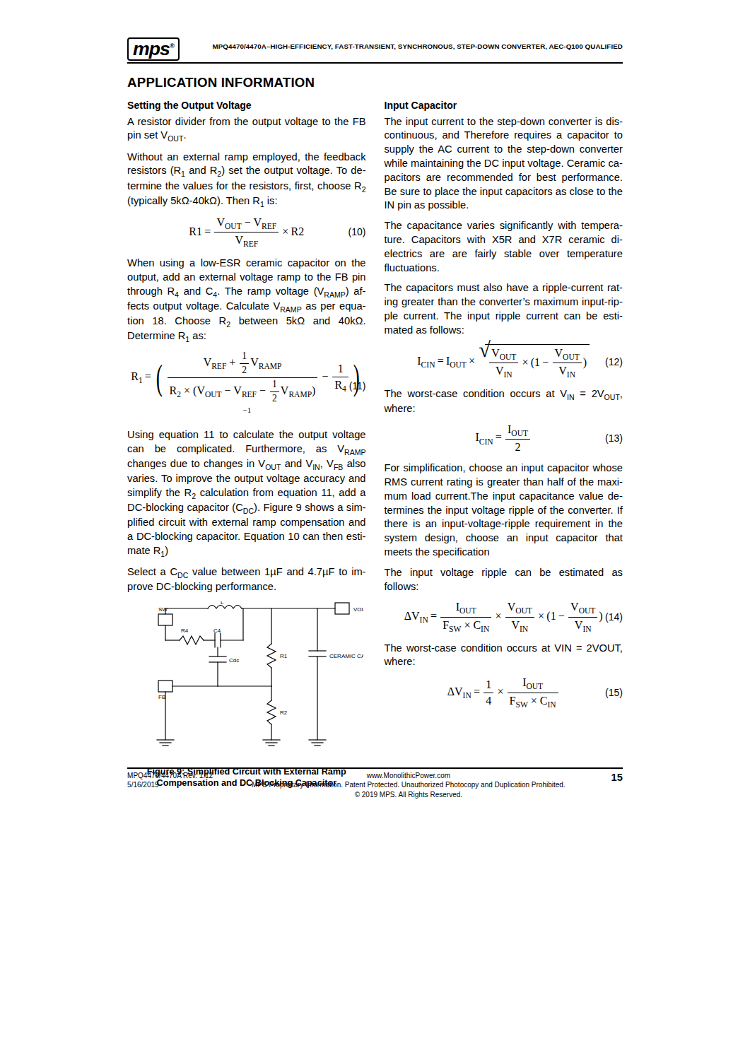mps®
MPQ4470/4470A–HIGH-EFFICIENCY, FAST-TRANSIENT, SYNCHRONOUS, STEP-DOWN CONVERTER, AEC-Q100 QUALIFIED
APPLICATION INFORMATION
Setting the Output Voltage
A resistor divider from the output voltage to the FB pin set VOUT.
Without an external ramp employed, the feedback resistors (R1 and R2) set the output voltage. To determine the values for the resistors, first, choose R2 (typically 5kΩ-40kΩ). Then R1 is:
R1 = VOUT − VREF VREF × R2 (10)
When using a low-ESR ceramic capacitor on the output, add an external voltage ramp to the FB pin through R4 and C4. The ramp voltage (VRAMP) affects output voltage. Calculate VRAMP as per equation 18. Choose R2 between 5kΩ and 40kΩ. Determine R1 as:
R1 = (VREF + 12 VRAMP R2 × (VOUT − VREF − 12 VRAMP) − 1 R4)−1 (11)
Using equation 11 to calculate the output voltage can be complicated. Furthermore, as VRAMP changes due to changes in VOUT and VIN, VFB also varies. To improve the output voltage accuracy and simplify the R2 calculation from equation 11, add a DC-blocking capacitor (CDC). Figure 9 shows a simplified circuit with external ramp compensation and a DC-blocking capacitor. Equation 10 can then estimate R1)
Select a CDC value between 1µF and 4.7µF to improve DC-blocking performance.
SW L VOUT R4 C4 Cdc FB R1 R2 CERAMIC CAP
Figure 9: Simplified Circuit with External Ramp
Compensation and DC Blocking Capacitor
Input Capacitor
The input current to the step-down converter is discontinuous, and Therefore requires a capacitor to supply the AC current to the step-down converter while maintaining the DC input voltage. Ceramic capacitors are recommended for best performance. Be sure to place the input capacitors as close to the IN pin as possible.
The capacitance varies significantly with temperature. Capacitors with X5R and X7R ceramic dielectrics are are fairly stable over temperature fluctuations.
The capacitors must also have a ripple-current rating greater than the converter’s maximum input-ripple current. The input ripple current can be estimated as follows:
ICIN = IOUT × VOUT VIN × (1 − VOUT VIN) (12)
The worst-case condition occurs at VIN = 2VOUT, where:
ICIN = IOUT 2 (13)
For simplification, choose an input capacitor whose RMS current rating is greater than half of the maximum load current.The input capacitance value determines the input voltage ripple of the converter. If there is an input-voltage-ripple requirement in the system design, choose an input capacitor that meets the specification
The input voltage ripple can be estimated as follows:
ΔVIN = IOUT FSW × CIN × VOUT VIN × (1 − VOUT VIN) (14)
The worst-case condition occurs at VIN = 2VOUT, where:
ΔVIN = 14 × IOUT FSW × CIN (15)
MPQ4470/4470A Rev. 1.12
5/16/2019
www.MonolithicPower.com
MPS Proprietary Information. Patent Protected. Unauthorized Photocopy and Duplication Prohibited. © 2019 MPS. All Rights Reserved.
15